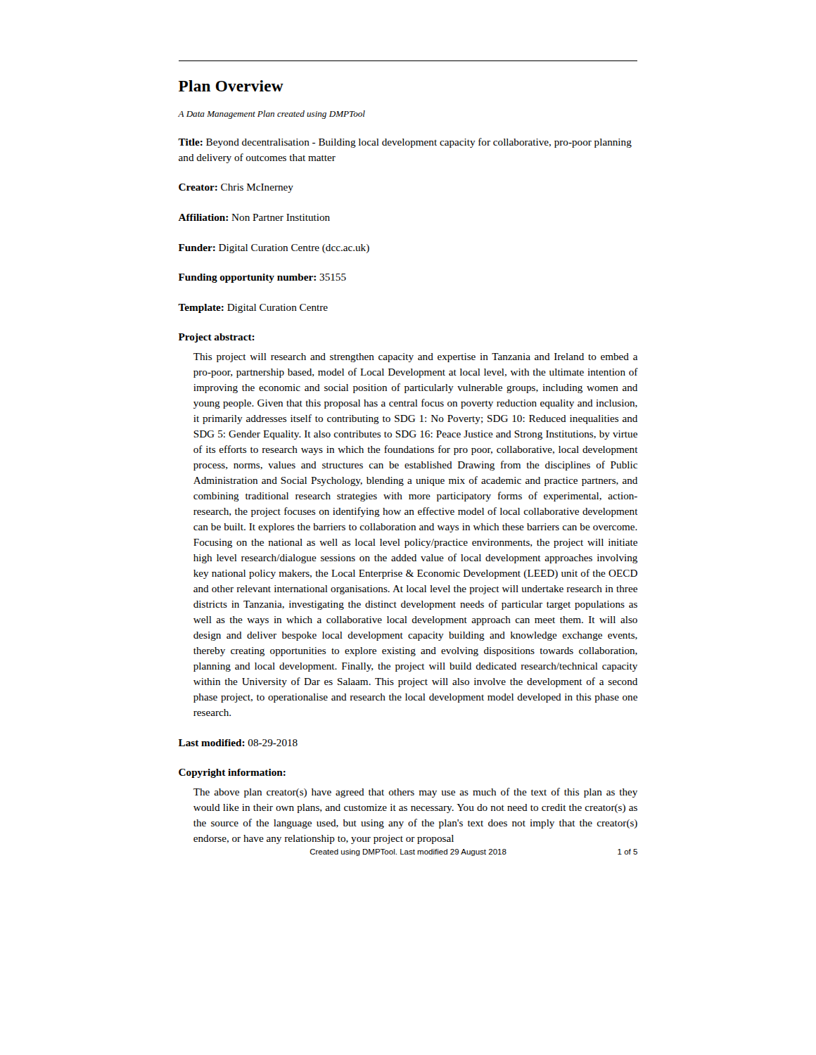Plan Overview
A Data Management Plan created using DMPTool
Title: Beyond decentralisation - Building local development capacity for collaborative, pro-poor planning and delivery of outcomes that matter
Creator: Chris McInerney
Affiliation: Non Partner Institution
Funder: Digital Curation Centre (dcc.ac.uk)
Funding opportunity number: 35155
Template: Digital Curation Centre
Project abstract:
This project will research and strengthen capacity and expertise in Tanzania and Ireland to embed a pro-poor, partnership based, model of Local Development at local level, with the ultimate intention of improving the economic and social position of particularly vulnerable groups, including women and young people. Given that this proposal has a central focus on poverty reduction equality and inclusion, it primarily addresses itself to contributing to SDG 1: No Poverty; SDG 10: Reduced inequalities and SDG 5: Gender Equality. It also contributes to SDG 16: Peace Justice and Strong Institutions, by virtue of its efforts to research ways in which the foundations for pro poor, collaborative, local development process, norms, values and structures can be established Drawing from the disciplines of Public Administration and Social Psychology, blending a unique mix of academic and practice partners, and combining traditional research strategies with more participatory forms of experimental, action-research, the project focuses on identifying how an effective model of local collaborative development can be built. It explores the barriers to collaboration and ways in which these barriers can be overcome. Focusing on the national as well as local level policy/practice environments, the project will initiate high level research/dialogue sessions on the added value of local development approaches involving key national policy makers, the Local Enterprise & Economic Development (LEED) unit of the OECD and other relevant international organisations. At local level the project will undertake research in three districts in Tanzania, investigating the distinct development needs of particular target populations as well as the ways in which a collaborative local development approach can meet them. It will also design and deliver bespoke local development capacity building and knowledge exchange events, thereby creating opportunities to explore existing and evolving dispositions towards collaboration, planning and local development. Finally, the project will build dedicated research/technical capacity within the University of Dar es Salaam. This project will also involve the development of a second phase project, to operationalise and research the local development model developed in this phase one research.
Last modified: 08-29-2018
Copyright information:
The above plan creator(s) have agreed that others may use as much of the text of this plan as they would like in their own plans, and customize it as necessary. You do not need to credit the creator(s) as the source of the language used, but using any of the plan's text does not imply that the creator(s) endorse, or have any relationship to, your project or proposal
Created using DMPTool. Last modified 29 August 2018 1 of 5